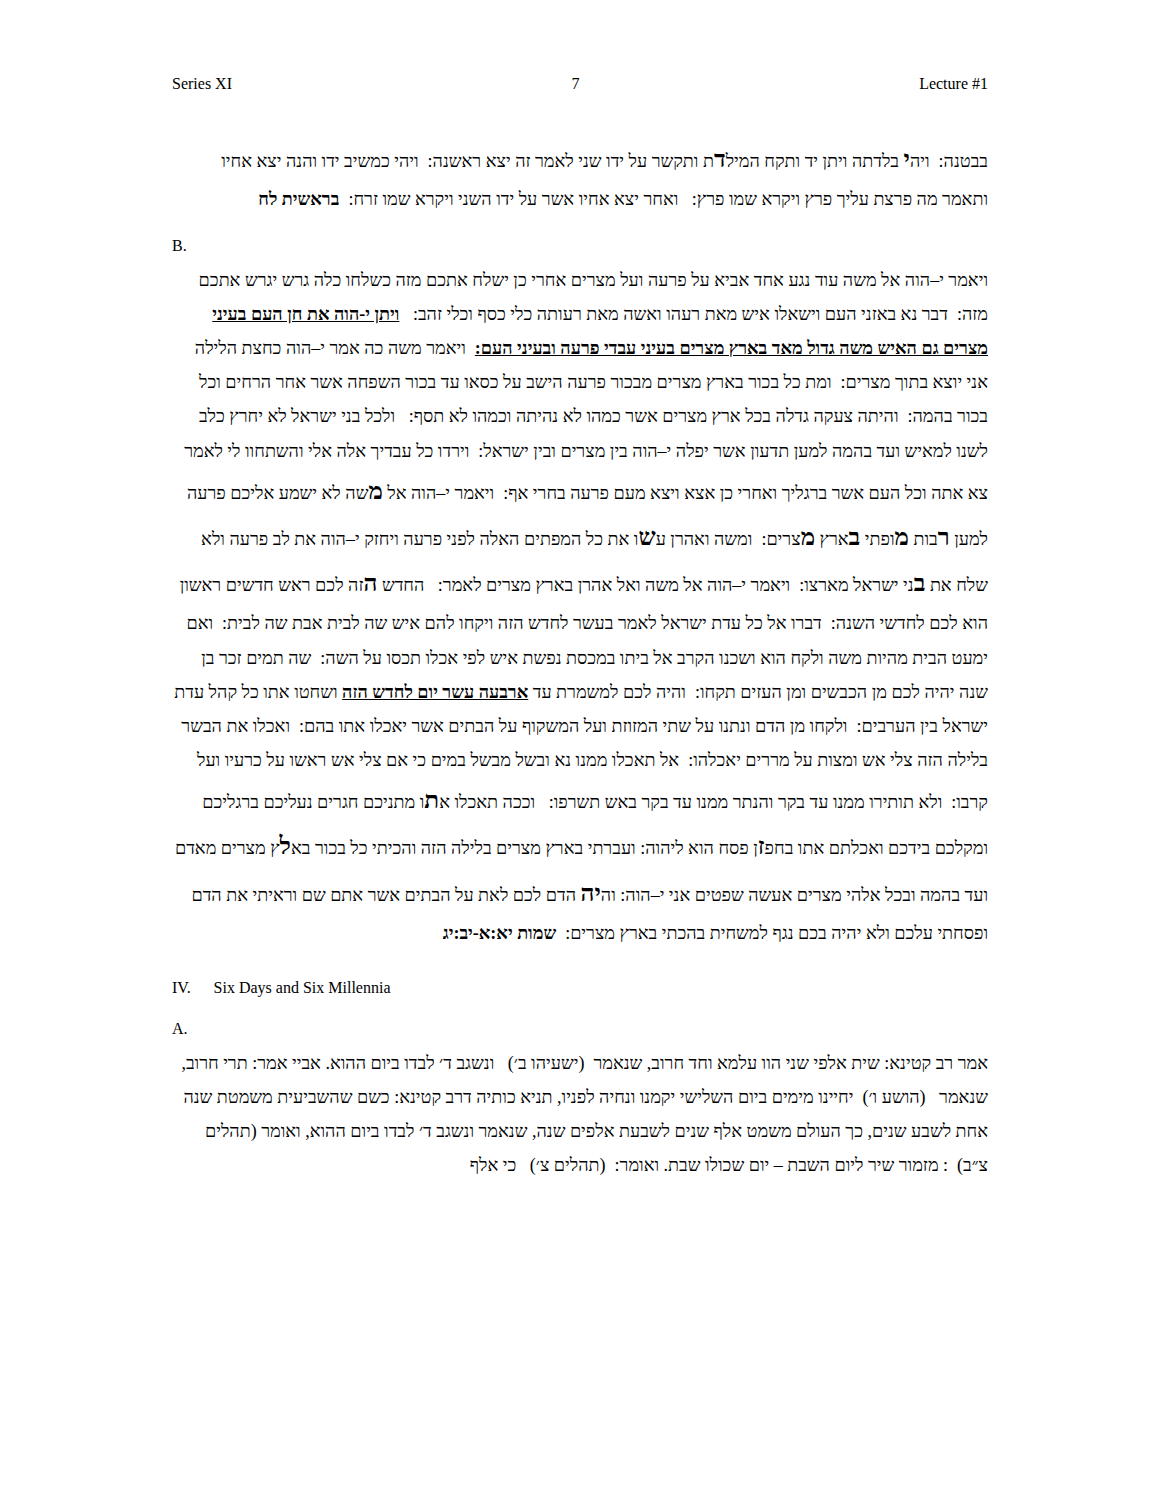Series XI
7
Lecture #1
בבטנה: ויהי בלדתה ויתן יד ותקח המילדת ותקשר על ידו שני לאמר זה יצא ראשנה: ויהי כמשיב ידו והנה יצא אחיו ותאמר מה פרצת עליך פרץ ויקרא שמו פרץ: ואחר יצא אחיו אשר על ידו השני ויקרא שמו זרח: בראשית לח
B.
ויאמר י–הוה אל משה עוד נגע אחד אביא על פרעה ועל מצרים אחרי כן ישלח אתכם מזה כשלחו כלה גרש יגרש אתכם מזה: דבר נא באזני העם וישאלו איש מאת רעהו ואשה מאת רעותה כלי כסף וכלי זהב: ויתן י-הוה את חן העם בעיני מצרים גם האיש משה גדול מאד בארץ מצרים בעיני עבדי פרעה ובעיני העם: ויאמר משה כה אמר י–הוה כחצת הלילה אני יוצא בתוך מצרים: ומת כל בכור בארץ מצרים מבכור פרעה הישב על כסאו עד בכור השפחה אשר אחר הרחים וכל בכור בהמה: והיתה צעקה גדלה בכל ארץ מצרים אשר כמהו לא נהיתה וכמהו לא תסף: ולכל בני ישראל לא יחרץ כלב לשנו למאיש ועד בהמה למען תדעון אשר יפלה י–הוה בין מצרים ובין ישראל: וירדו כל עבדיך אלה אלי והשתחוו לי לאמר צא אתה וכל העם אשר ברגליך ואחרי כן אצא ויצא מעם פרעה בחרי אף: ויאמר י–הוה אל משה לא ישמע אליכם פרעה למען רבות מופתי בארץ מצרים: ומשה ואהרן עשו את כל המפתים האלה לפני פרעה ויחזק י–הוה את לב פרעה ולא שלח את בני ישראל מארצו: ויאמר י–הוה אל משה ואל אהרן בארץ מצרים לאמר: החדש הזה לכם ראש חדשים ראשון הוא לכם לחדשי השנה: דברו אל כל עדת ישראל לאמר בעשר לחדש הזה ויקחו להם איש שה לבית אבת שה לבית: ואם ימעט הבית מהיות משה ולקח הוא ושכנו הקרב אל ביתו במכסת נפשת איש לפי אכלו תכסו על השה: שה תמים זכר בן שנה יהיה לכם מן הכבשים ומן העזים תקחו: והיה לכם למשמרת עד ארבעה עשר יום לחדש הזה ושחטו אתו כל קהל עדת ישראל בין הערבים: ולקחו מן הדם ונתנו על שתי המזוזת ועל המשקוף על הבתים אשר יאכלו אתו בהם: ואכלו את הבשר בלילה הזה צלי אש ומצות על מררים יאכלהו: אל תאכלו ממנו נא ובשל מבשל במים כי אם צלי אש ראשו על כרעיו ועל קרבו: ולא תותירו ממנו עד בקר והנתר ממנו עד בקר באש תשרפו: וככה תאכלו אתו מתניכם חגרים נעליכם ברגליכם ומקלכם בידכם ואכלתם אתו בחפזן פסח הוא ליהוה: ועברתי בארץ מצרים בלילה הזה והכיתי כל בכור באלץ מצרים מאדם ועד בהמה ובכל אלהי מצרים אעשה שפטים אני י–הוה: והיה הדם לכם לאת על הבתים אשר אתם שם וראיתי את הדם ופסחתי עלכם ולא יהיה בכם נגף למשחית בהכתי בארץ מצרים: שמות יא:א-יב:יג
IV. Six Days and Six Millennia
A.
אמר רב קטינא: שית אלפי שני הוו עלמא וחד חרוב, שנאמר (ישעיהו ב׳) ונשגב ד׳ לבדו ביום ההוא. אביי אמר: תרי חרוב, שנאמר (הושע ו׳) יחיינו מימים ביום השלישי יקמנו ונחיה לפניו, תניא כותיה דרב קטינא: כשם שהשביעית משמטת שנה אחת לשבע שנים, כך העולם משמט אלף שנים לשבעת אלפים שנה, שנאמר ונשגב ד׳ לבדו ביום ההוא, ואומר (תהלים צ״ב) : מזמור שיר ליום השבת – יום שכולו שבת. ואומר: (תהלים צ׳) כי אלף